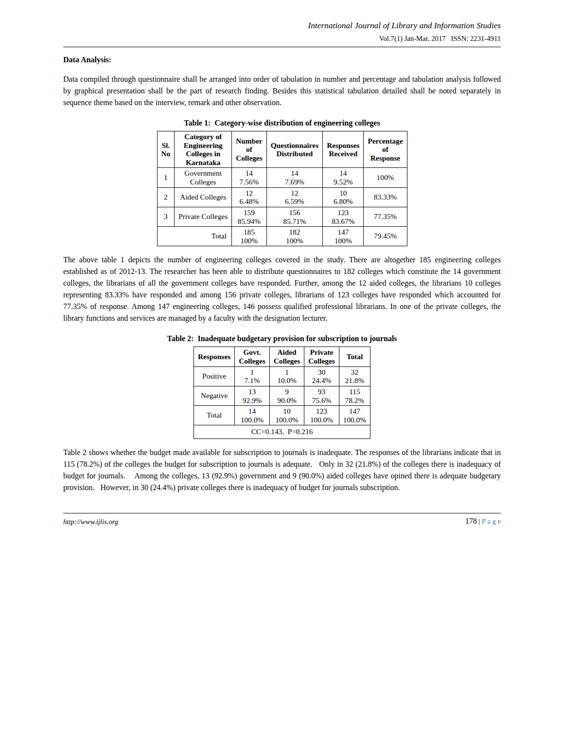International Journal of Library and Information Studies
Vol.7(1) Jan-Mar, 2017 ISSN: 2231-4911
Data Analysis:
Data compiled through questionnaire shall be arranged into order of tabulation in number and percentage and tabulation analysis followed by graphical presentation shall be the part of research finding. Besides this statistical tabulation detailed shall be noted separately in sequence theme based on the interview, remark and other observation.
Table 1: Category-wise distribution of engineering colleges
| Sl. No | Category of Engineering Colleges in Karnataka | Number of Colleges | Questionnaires Distributed | Responses Received | Percentage of Response |
| --- | --- | --- | --- | --- | --- |
| 1 | Government Colleges | 14 7.56% | 14 7.69% | 14 9.52% | 100% |
| 2 | Aided Colleges | 12 6.48% | 12 6.59% | 10 6.80% | 83.33% |
| 3 | Private Colleges | 159 85.94% | 156 85.71% | 123 83.67% | 77.35% |
| Total | 185 100% | 182 100% | 147 100% | 79.45% |
The above table 1 depicts the number of engineering colleges covered in the study. There are altogether 185 engineering colleges established as of 2012-13. The researcher has been able to distribute questionnaires to 182 colleges which constitute the 14 government colleges, the librarians of all the government colleges have responded. Further, among the 12 aided colleges, the librarians 10 colleges representing 83.33% have responded and among 156 private colleges, librarians of 123 colleges have responded which accounted for 77.35% of response. Among 147 engineering colleges, 146 possess qualified professional librarians. In one of the private colleges, the library functions and services are managed by a faculty with the designation lecturer.
Table 2: Inadequate budgetary provision for subscription to journals
| Responses | Govt. Colleges | Aided Colleges | Private Colleges | Total |
| --- | --- | --- | --- | --- |
| Positive | 1 7.1% | 1 10.0% | 30 24.4% | 32 21.8% |
| Negative | 13 92.9% | 9 90.0% | 93 75.6% | 115 78.2% |
| Total | 14 100.0% | 10 100.0% | 123 100.0% | 147 100.0% |
| CC=0.143, P=0.216 |
Table 2 shows whether the budget made available for subscription to journals is inadequate. The responses of the librarians indicate that in 115 (78.2%) of the colleges the budget for subscription to journals is adequate. Only in 32 (21.8%) of the colleges there is inadequacy of budget for journals. Among the colleges, 13 (92.9%) government and 9 (90.0%) aided colleges have opined there is adequate budgetary provision. However, in 30 (24.4%) private colleges there is inadequacy of budget for journals subscription.
http://www.ijlis.org
178 | P a g e